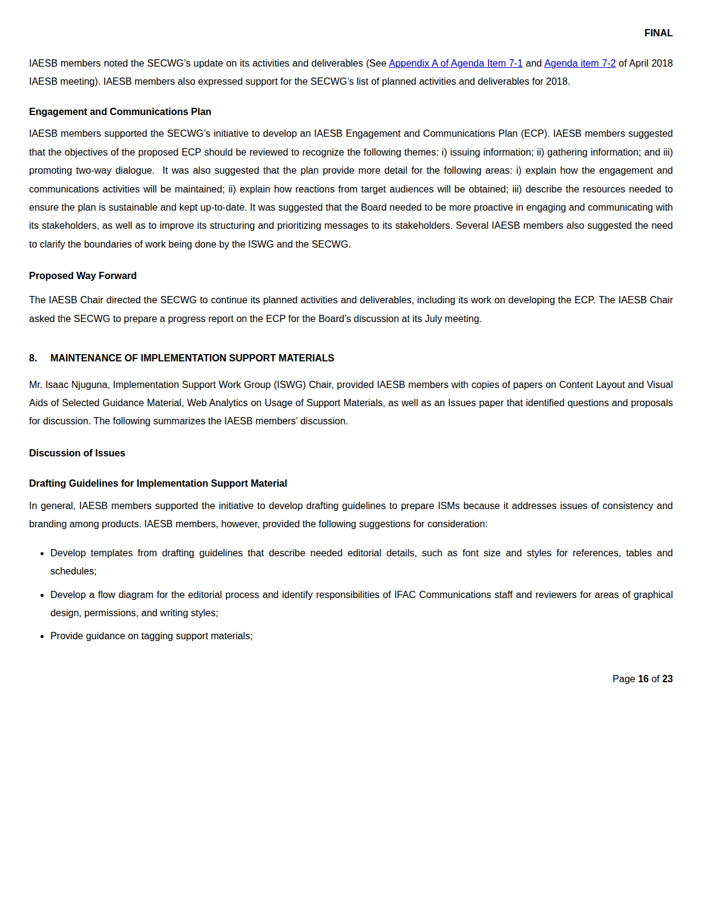FINAL
IAESB members noted the SECWG’s update on its activities and deliverables (See Appendix A of Agenda Item 7-1 and Agenda item 7-2 of April 2018 IAESB meeting). IAESB members also expressed support for the SECWG’s list of planned activities and deliverables for 2018.
Engagement and Communications Plan
IAESB members supported the SECWG’s initiative to develop an IAESB Engagement and Communications Plan (ECP). IAESB members suggested that the objectives of the proposed ECP should be reviewed to recognize the following themes: i) issuing information; ii) gathering information; and iii) promoting two-way dialogue. It was also suggested that the plan provide more detail for the following areas: i) explain how the engagement and communications activities will be maintained; ii) explain how reactions from target audiences will be obtained; iii) describe the resources needed to ensure the plan is sustainable and kept up-to-date. It was suggested that the Board needed to be more proactive in engaging and communicating with its stakeholders, as well as to improve its structuring and prioritizing messages to its stakeholders. Several IAESB members also suggested the need to clarify the boundaries of work being done by the ISWG and the SECWG.
Proposed Way Forward
The IAESB Chair directed the SECWG to continue its planned activities and deliverables, including its work on developing the ECP. The IAESB Chair asked the SECWG to prepare a progress report on the ECP for the Board’s discussion at its July meeting.
8. MAINTENANCE OF IMPLEMENTATION SUPPORT MATERIALS
Mr. Isaac Njuguna, Implementation Support Work Group (ISWG) Chair, provided IAESB members with copies of papers on Content Layout and Visual Aids of Selected Guidance Material, Web Analytics on Usage of Support Materials, as well as an Issues paper that identified questions and proposals for discussion. The following summarizes the IAESB members’ discussion.
Discussion of Issues
Drafting Guidelines for Implementation Support Material
In general, IAESB members supported the initiative to develop drafting guidelines to prepare ISMs because it addresses issues of consistency and branding among products. IAESB members, however, provided the following suggestions for consideration:
Develop templates from drafting guidelines that describe needed editorial details, such as font size and styles for references, tables and schedules;
Develop a flow diagram for the editorial process and identify responsibilities of IFAC Communications staff and reviewers for areas of graphical design, permissions, and writing styles;
Provide guidance on tagging support materials;
Page 16 of 23